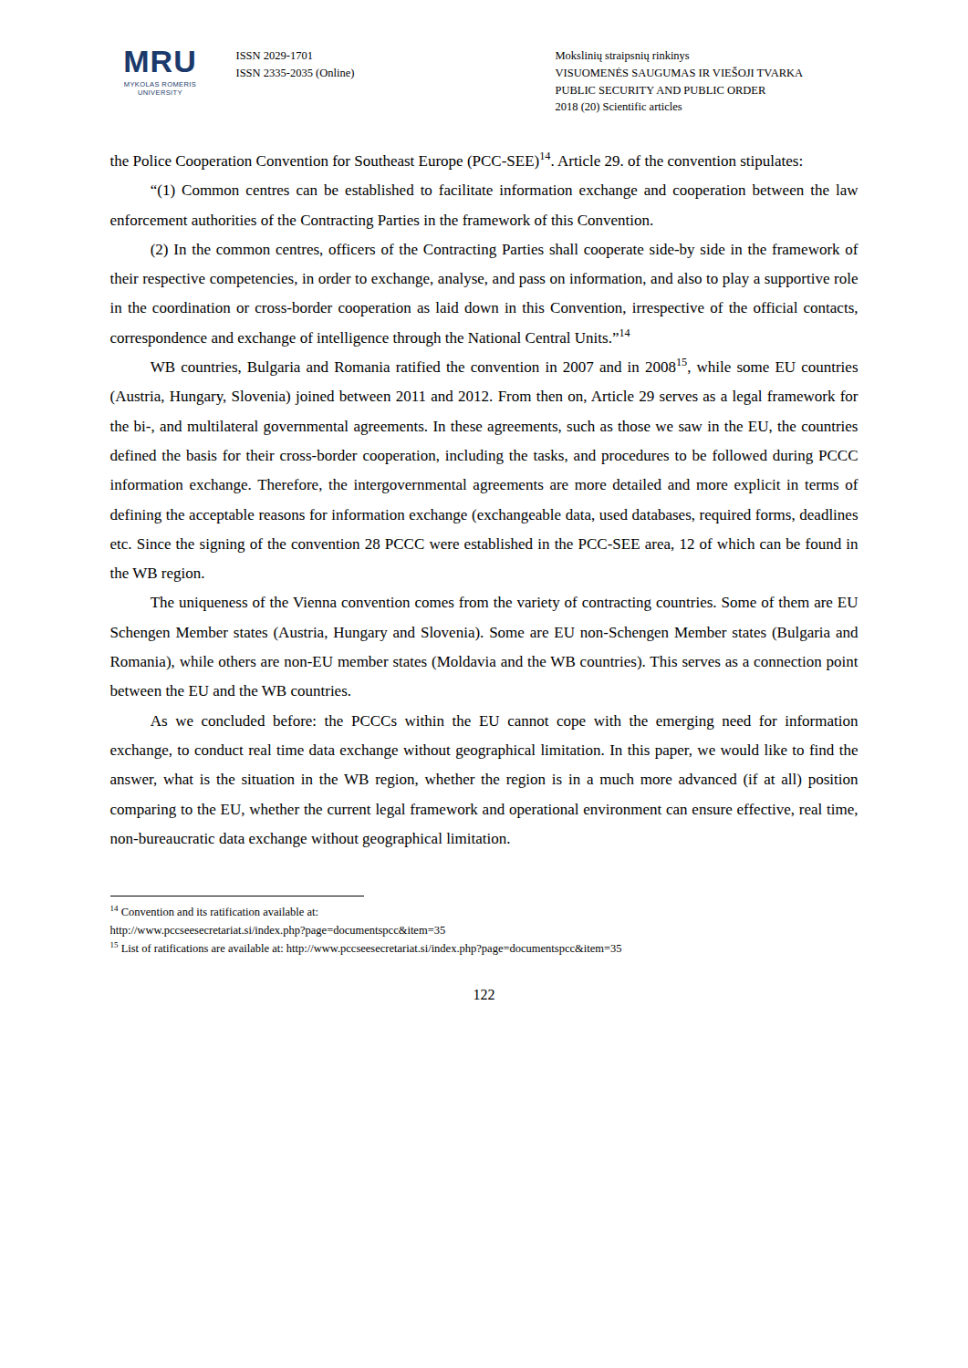MRU Mykolas Romeris University
ISSN 2029-1701
ISSN 2335-2035 (Online)
Mokslinių straipsnių rinkinys
VISUOMENĖS SAUGUMAS IR VIEŠOJI TVARKA
PUBLIC SECURITY AND PUBLIC ORDER
2018 (20) Scientific articles
the Police Cooperation Convention for Southeast Europe (PCC-SEE)14. Article 29. of the convention stipulates:
“(1) Common centres can be established to facilitate information exchange and cooperation between the law enforcement authorities of the Contracting Parties in the framework of this Convention.
(2) In the common centres, officers of the Contracting Parties shall cooperate side-by side in the framework of their respective competencies, in order to exchange, analyse, and pass on information, and also to play a supportive role in the coordination or cross-border cooperation as laid down in this Convention, irrespective of the official contacts, correspondence and exchange of intelligence through the National Central Units.”14
WB countries, Bulgaria and Romania ratified the convention in 2007 and in 200815, while some EU countries (Austria, Hungary, Slovenia) joined between 2011 and 2012. From then on, Article 29 serves as a legal framework for the bi-, and multilateral governmental agreements. In these agreements, such as those we saw in the EU, the countries defined the basis for their cross-border cooperation, including the tasks, and procedures to be followed during PCCC information exchange. Therefore, the intergovernmental agreements are more detailed and more explicit in terms of defining the acceptable reasons for information exchange (exchangeable data, used databases, required forms, deadlines etc. Since the signing of the convention 28 PCCC were established in the PCC-SEE area, 12 of which can be found in the WB region.
The uniqueness of the Vienna convention comes from the variety of contracting countries. Some of them are EU Schengen Member states (Austria, Hungary and Slovenia). Some are EU non-Schengen Member states (Bulgaria and Romania), while others are non-EU member states (Moldavia and the WB countries). This serves as a connection point between the EU and the WB countries.
As we concluded before: the PCCCs within the EU cannot cope with the emerging need for information exchange, to conduct real time data exchange without geographical limitation. In this paper, we would like to find the answer, what is the situation in the WB region, whether the region is in a much more advanced (if at all) position comparing to the EU, whether the current legal framework and operational environment can ensure effective, real time, non-bureaucratic data exchange without geographical limitation.
14 Convention and its ratification available at:
http://www.pccseesecretariat.si/index.php?page=documentspcc&item=35
15 List of ratifications are available at: http://www.pccseesecretariat.si/index.php?page=documentspcc&item=35
122